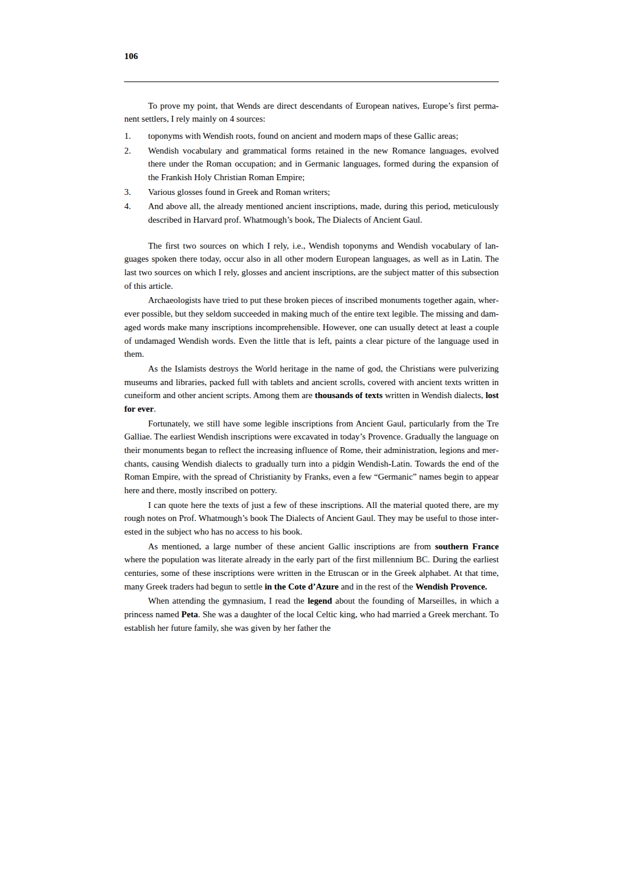106
To prove my point, that Wends are direct descendants of European natives, Europe’s first permanent settlers, I rely mainly on 4 sources:
toponyms with Wendish roots, found on ancient and modern maps of these Gallic areas;
Wendish vocabulary and grammatical forms retained in the new Romance languages, evolved there under the Roman occupation; and in Germanic languages, formed during the expansion of the Frankish Holy Christian Roman Empire;
Various glosses found in Greek and Roman writers;
And above all, the already mentioned ancient inscriptions, made, during this period, meticulously described in Harvard prof. Whatmough’s book, The Dialects of Ancient Gaul.
The first two sources on which I rely, i.e., Wendish toponyms and Wendish vocabulary of languages spoken there today, occur also in all other modern European languages, as well as in Latin. The last two sources on which I rely, glosses and ancient inscriptions, are the subject matter of this subsection of this article.
Archaeologists have tried to put these broken pieces of inscribed monuments together again, wherever possible, but they seldom succeeded in making much of the entire text legible. The missing and damaged words make many inscriptions incomprehensible. However, one can usually detect at least a couple of undamaged Wendish words. Even the little that is left, paints a clear picture of the language used in them.
As the Islamists destroys the World heritage in the name of god, the Christians were pulverizing museums and libraries, packed full with tablets and ancient scrolls, covered with ancient texts written in cuneiform and other ancient scripts. Among them are thousands of texts written in Wendish dialects, lost for ever.
Fortunately, we still have some legible inscriptions from Ancient Gaul, particularly from the Tre Galliae. The earliest Wendish inscriptions were excavated in today’s Provence. Gradually the language on their monuments began to reflect the increasing influence of Rome, their administration, legions and merchants, causing Wendish dialects to gradually turn into a pidgin Wendish-Latin. Towards the end of the Roman Empire, with the spread of Christianity by Franks, even a few “Germanic” names begin to appear here and there, mostly inscribed on pottery.
I can quote here the texts of just a few of these inscriptions. All the material quoted there, are my rough notes on Prof. Whatmough’s book The Dialects of Ancient Gaul. They may be useful to those interested in the subject who has no access to his book.
As mentioned, a large number of these ancient Gallic inscriptions are from southern France where the population was literate already in the early part of the first millennium BC. During the earliest centuries, some of these inscriptions were written in the Etruscan or in the Greek alphabet. At that time, many Greek traders had begun to settle in the Cote d’Azure and in the rest of the Wendish Provence.
When attending the gymnasium, I read the legend about the founding of Marseilles, in which a princess named Peta. She was a daughter of the local Celtic king, who had married a Greek merchant. To establish her future family, she was given by her father the